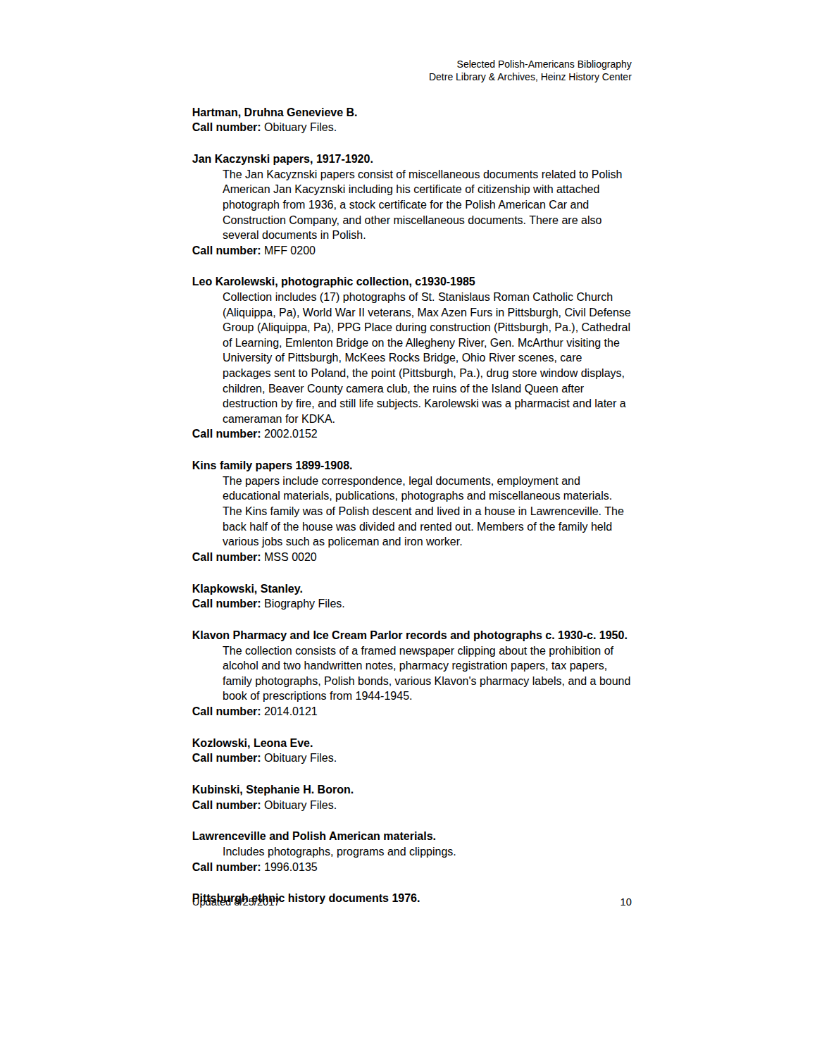Selected Polish-Americans Bibliography
Detre Library & Archives, Heinz History Center
Hartman, Druhna Genevieve B.
Call number: Obituary Files.
Jan Kaczynski papers, 1917-1920.
The Jan Kacyznski papers consist of miscellaneous documents related to Polish American Jan Kacyznski including his certificate of citizenship with attached photograph from 1936, a stock certificate for the Polish American Car and Construction Company, and other miscellaneous documents. There are also several documents in Polish.
Call number: MFF 0200
Leo Karolewski, photographic collection, c1930-1985
Collection includes (17) photographs of St. Stanislaus Roman Catholic Church (Aliquippa, Pa), World War II veterans, Max Azen Furs in Pittsburgh, Civil Defense Group (Aliquippa, Pa), PPG Place during construction (Pittsburgh, Pa.), Cathedral of Learning, Emlenton Bridge on the Allegheny River, Gen. McArthur visiting the University of Pittsburgh, McKees Rocks Bridge, Ohio River scenes, care packages sent to Poland, the point (Pittsburgh, Pa.), drug store window displays, children, Beaver County camera club, the ruins of the Island Queen after destruction by fire, and still life subjects. Karolewski was a pharmacist and later a cameraman for KDKA.
Call number: 2002.0152
Kins family papers 1899-1908.
The papers include correspondence, legal documents, employment and educational materials, publications, photographs and miscellaneous materials.
The Kins family was of Polish descent and lived in a house in Lawrenceville. The back half of the house was divided and rented out. Members of the family held various jobs such as policeman and iron worker.
Call number: MSS 0020
Klapkowski, Stanley.
Call number: Biography Files.
Klavon Pharmacy and Ice Cream Parlor records and photographs c. 1930-c. 1950.
The collection consists of a framed newspaper clipping about the prohibition of alcohol and two handwritten notes, pharmacy registration papers, tax papers, family photographs, Polish bonds, various Klavon's pharmacy labels, and a bound book of prescriptions from 1944-1945.
Call number: 2014.0121
Kozlowski, Leona Eve.
Call number: Obituary Files.
Kubinski, Stephanie H. Boron.
Call number: Obituary Files.
Lawrenceville and Polish American materials.
Includes photographs, programs and clippings.
Call number: 1996.0135
Pittsburgh ethnic history documents 1976.
Updated 8/25/2017 10